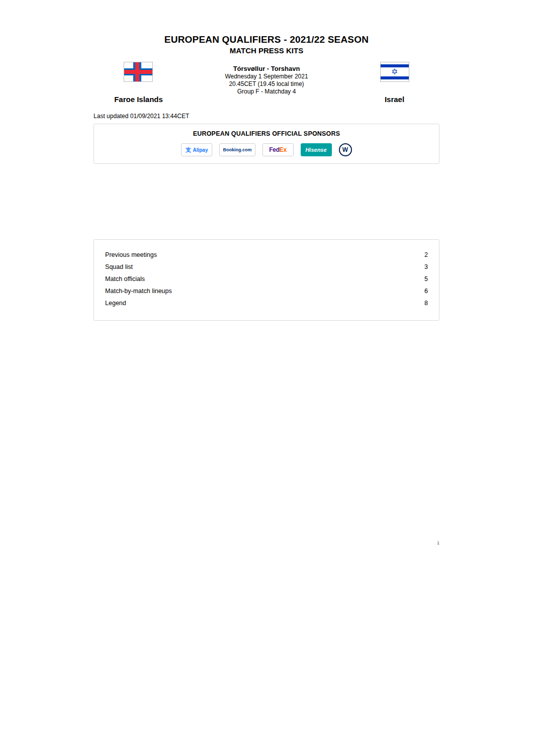EUROPEAN QUALIFIERS - 2021/22 SEASON
MATCH PRESS KITS
Faroe Islands
Tórsvøllur - Torshavn
Wednesday 1 September 2021
20.45CET (19.45 local time)
Group F - Matchday 4
✡
Israel
Last updated 01/09/2021 13:44CET
EUROPEAN QUALIFIERS OFFICIAL SPONSORS
支Alipay
Booking.com
Fed Ex
Hisense
W
| Previous meetings | 2 |
| Squad list | 3 |
| Match officials | 5 |
| Match-by-match lineups | 6 |
| Legend | 8 |
1